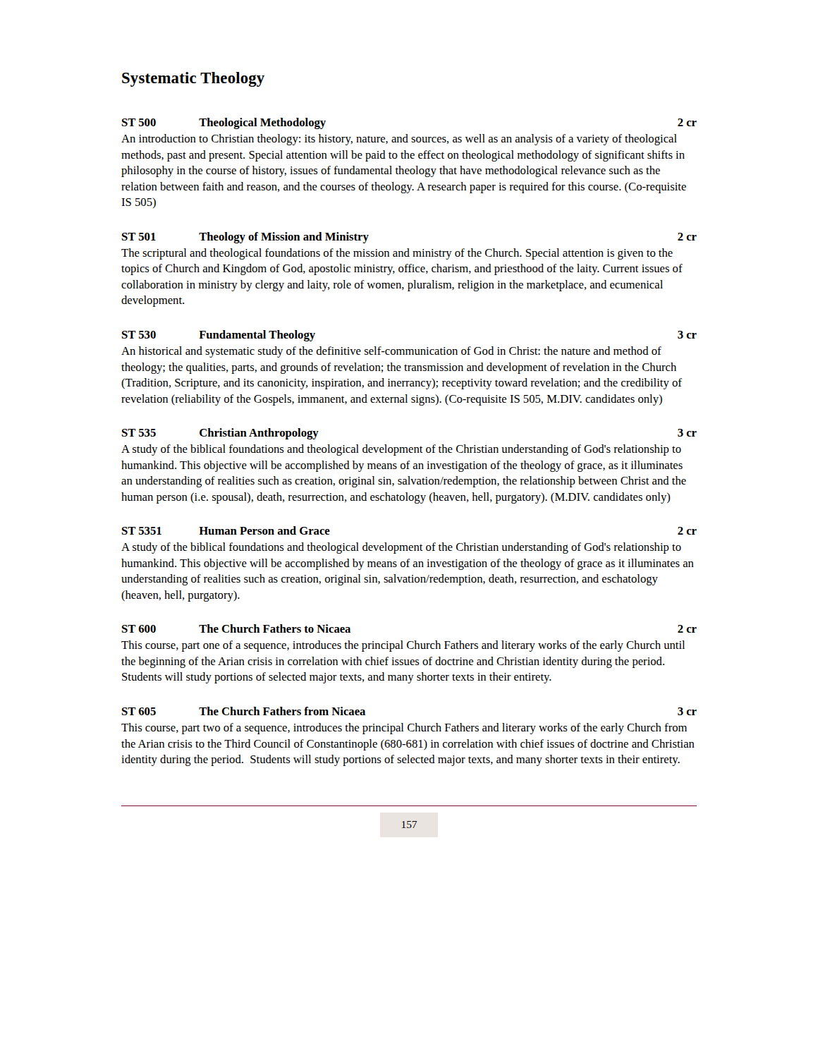Systematic Theology
ST 500 Theological Methodology 2 cr
An introduction to Christian theology: its history, nature, and sources, as well as an analysis of a variety of theological methods, past and present. Special attention will be paid to the effect on theological methodology of significant shifts in philosophy in the course of history, issues of fundamental theology that have methodological relevance such as the relation between faith and reason, and the courses of theology. A research paper is required for this course. (Co-requisite IS 505)
ST 501 Theology of Mission and Ministry 2 cr
The scriptural and theological foundations of the mission and ministry of the Church. Special attention is given to the topics of Church and Kingdom of God, apostolic ministry, office, charism, and priesthood of the laity. Current issues of collaboration in ministry by clergy and laity, role of women, pluralism, religion in the marketplace, and ecumenical development.
ST 530 Fundamental Theology 3 cr
An historical and systematic study of the definitive self-communication of God in Christ: the nature and method of theology; the qualities, parts, and grounds of revelation; the transmission and development of revelation in the Church (Tradition, Scripture, and its canonicity, inspiration, and inerrancy); receptivity toward revelation; and the credibility of revelation (reliability of the Gospels, immanent, and external signs). (Co-requisite IS 505, M.DIV. candidates only)
ST 535 Christian Anthropology 3 cr
A study of the biblical foundations and theological development of the Christian understanding of God's relationship to humankind. This objective will be accomplished by means of an investigation of the theology of grace, as it illuminates an understanding of realities such as creation, original sin, salvation/redemption, the relationship between Christ and the human person (i.e. spousal), death, resurrection, and eschatology (heaven, hell, purgatory). (M.DIV. candidates only)
ST 5351 Human Person and Grace 2 cr
A study of the biblical foundations and theological development of the Christian understanding of God's relationship to humankind. This objective will be accomplished by means of an investigation of the theology of grace as it illuminates an understanding of realities such as creation, original sin, salvation/redemption, death, resurrection, and eschatology (heaven, hell, purgatory).
ST 600 The Church Fathers to Nicaea 2 cr
This course, part one of a sequence, introduces the principal Church Fathers and literary works of the early Church until the beginning of the Arian crisis in correlation with chief issues of doctrine and Christian identity during the period. Students will study portions of selected major texts, and many shorter texts in their entirety.
ST 605 The Church Fathers from Nicaea 3 cr
This course, part two of a sequence, introduces the principal Church Fathers and literary works of the early Church from the Arian crisis to the Third Council of Constantinople (680-681) in correlation with chief issues of doctrine and Christian identity during the period. Students will study portions of selected major texts, and many shorter texts in their entirety.
157